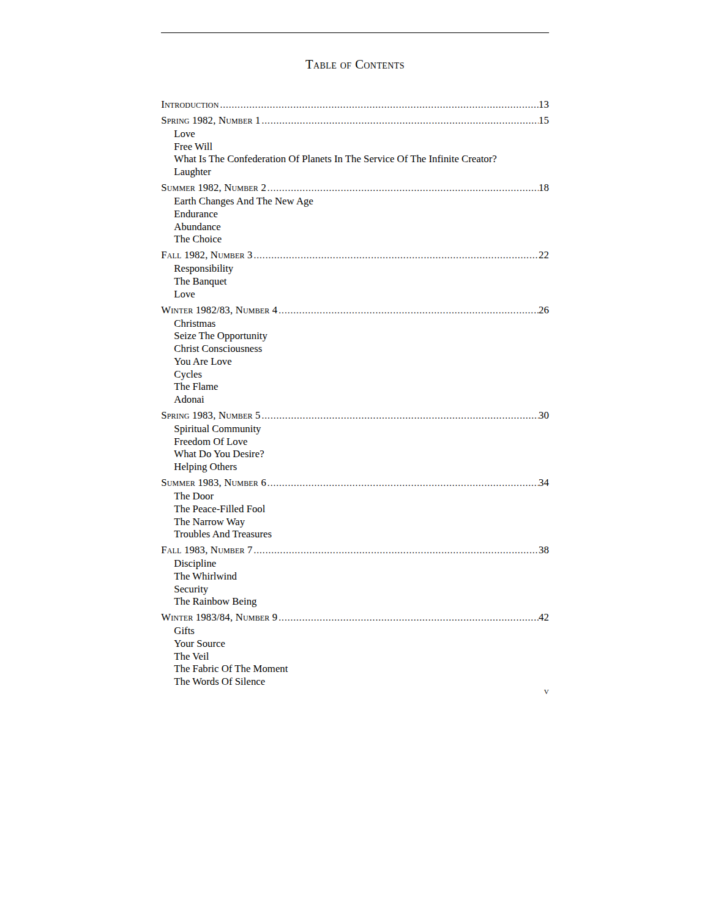Table of Contents
Introduction .......................................................................................................................... 13
Spring 1982, Number 1 ......................................................................................................... 15
Love
Free Will
What Is The Confederation Of Planets In The Service Of The Infinite Creator?
Laughter
Summer 1982, Number 2 ..................................................................................................... 18
Earth Changes And The New Age
Endurance
Abundance
The Choice
Fall 1982, Number 3 .............................................................................................................. 22
Responsibility
The Banquet
Love
Winter 1982/83, Number 4 ............................................................................................... 26
Christmas
Seize The Opportunity
Christ Consciousness
You Are Love
Cycles
The Flame
Adonai
Spring 1983, Number 5 ....................................................................................................... 30
Spiritual Community
Freedom Of Love
What Do You Desire?
Helping Others
Summer 1983, Number 6 ................................................................................................... 34
The Door
The Peace-Filled Fool
The Narrow Way
Troubles And Treasures
Fall 1983, Number 7 ............................................................................................................... 38
Discipline
The Whirlwind
Security
The Rainbow Being
Winter 1983/84, Number 9 ............................................................................................... 42
Gifts
Your Source
The Veil
The Fabric Of The Moment
The Words Of Silence
v